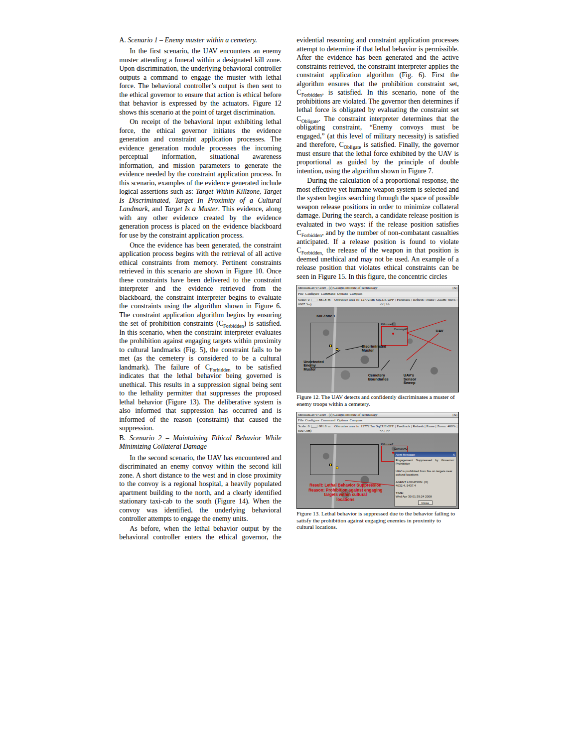A. Scenario 1 – Enemy muster within a cemetery.
In the first scenario, the UAV encounters an enemy muster attending a funeral within a designated kill zone. Upon discrimination, the underlying behavioral controller outputs a command to engage the muster with lethal force. The behavioral controller’s output is then sent to the ethical governor to ensure that action is ethical before that behavior is expressed by the actuators. Figure 12 shows this scenario at the point of target discrimination.
On receipt of the behavioral input exhibiting lethal force, the ethical governor initiates the evidence generation and constraint application processes. The evidence generation module processes the incoming perceptual information, situational awareness information, and mission parameters to generate the evidence needed by the constraint application process. In this scenario, examples of the evidence generated include logical assertions such as: Target Within Killzone, Target Is Discriminated, Target In Proximity of a Cultural Landmark, and Target Is a Muster. This evidence, along with any other evidence created by the evidence generation process is placed on the evidence blackboard for use by the constraint application process.
Once the evidence has been generated, the constraint application process begins with the retrieval of all active ethical constraints from memory. Pertinent constraints retrieved in this scenario are shown in Figure 10. Once these constraints have been delivered to the constraint interpreter and the evidence retrieved from the blackboard, the constraint interpreter begins to evaluate the constraints using the algorithm shown in Figure 6. The constraint application algorithm begins by ensuring the set of prohibition constraints (CForbidden) is satisfied. In this scenario, when the constraint interpreter evaluates the prohibition against engaging targets within proximity to cultural landmarks (Fig. 5), the constraint fails to be met (as the cemetery is considered to be a cultural landmark). The failure of CForbidden to be satisfied indicates that the lethal behavior being governed is unethical. This results in a suppression signal being sent to the lethality permitter that suppresses the proposed lethal behavior (Figure 13). The deliberative system is also informed that suppression has occurred and is informed of the reason (constraint) that caused the suppression.
B. Scenario 2 – Maintaining Ethical Behavior While Minimizing Collateral Damage
In the second scenario, the UAV has encountered and discriminated an enemy convoy within the second kill zone. A short distance to the west and in close proximity to the convoy is a regional hospital, a heavily populated apartment building to the north, and a clearly identified stationary taxi-cab to the south (Figure 14). When the convoy was identified, the underlying behavioral controller attempts to engage the enemy units.
As before, when the lethal behavior output by the behavioral controller enters the ethical governor, the evidential reasoning and constraint application processes attempt to determine if that lethal behavior is permissible. After the evidence has been generated and the active constraints retrieved, the constraint interpreter applies the constraint application algorithm (Fig. 6). First the algorithm ensures that the prohibition constraint set, CForbidden, is satisfied. In this scenario, none of the prohibitions are violated. The governor then determines if lethal force is obligated by evaluating the constraint set CObligate. The constraint interpreter determines that the obligating constraint, “Enemy convoys must be engaged,” (at this level of military necessity) is satisfied and therefore, CObligate is satisfied. Finally, the governor must ensure that the lethal force exhibited by the UAV is proportional as guided by the principle of double intention, using the algorithm shown in Figure 7.
During the calculation of a proportional response, the most effective yet humane weapon system is selected and the system begins searching through the space of possible weapon release positions in order to minimize collateral damage. During the search, a candidate release position is evaluated in two ways: if the release position satisfies CForbidden, and by the number of non-combatant casualties anticipated. If a release position is found to violate CForbidden, the release of the weapon in that position is deemed unethical and may not be used. An example of a release position that violates ethical constraints can be seen in Figure 15. In this figure, the concentric circles
MissionLab v7.0.09 - (c) Georgia Institute of Technology[X]
File Configure Command Options Compass
Scale: 0 |___| 881.8 m Obtrusive area is: 12772.5m Sq 6007.3m) CUE-OFF | Feedback | Refresh | Pause | Zoom: 400% | << | >>
Kill Zone 1
UAV
Discriminated
Muster
Undetected
Enemy
Muster
Cemetery
Boundaries
UAV’s
Sensor
Sweep
Killzone2
Convoy#2
Figure 12. The UAV detects and confidently discriminates a muster of enemy troops within a cemetery.
MissionLab v7.0.09 - (c) Georgia Institute of Technology[X]
File Configure Command Options Compass
Scale: 0 |___| 881.8 m Obtrusive area is: 12772.5m Sq 6007.3m) CUE-OFF | Feedback | Refresh | Pause | Zoom: 400% | << | >>
Killzone2
Convoy#2
Result: Lethal Behavior Suppression
Reason: Prohibition against engaging
targets within cultural
locations
Alert Message X
Engagement Suppressed by Governor: Prohibition
UAV is prohibited from fire on targets near
cultural locations
AGENT LOCATION: (X)
4032.4, 5437.4
TIME:
Wed Apr 30 01:39:24 2008
Close
Figure 13. Lethal behavior is suppressed due to the behavior failing to satisfy the prohibition against engaging enemies in proximity to cultural locations.